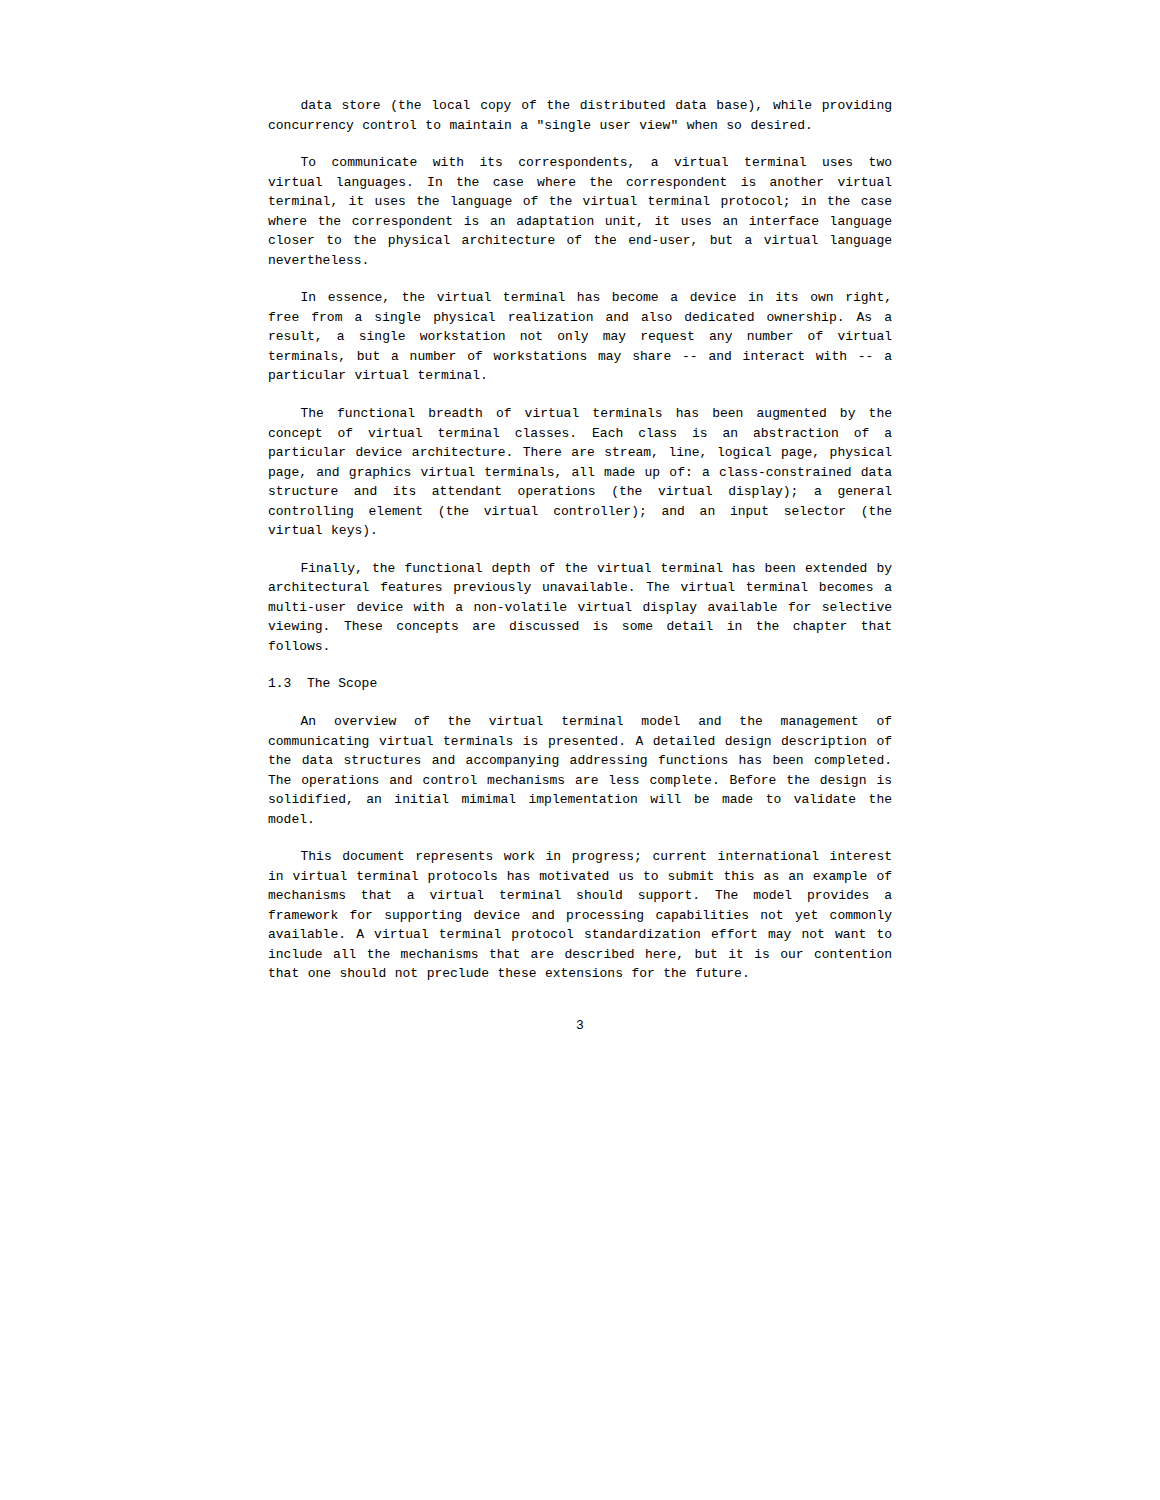data store (the local copy of the distributed data base), while providing concurrency control to maintain a "single user view" when so desired.
To communicate with its correspondents, a virtual terminal uses two virtual languages. In the case where the correspondent is another virtual terminal, it uses the language of the virtual terminal protocol; in the case where the correspondent is an adaptation unit, it uses an interface language closer to the physical architecture of the end-user, but a virtual language nevertheless.
In essence, the virtual terminal has become a device in its own right, free from a single physical realization and also dedicated ownership. As a result, a single workstation not only may request any number of virtual terminals, but a number of workstations may share -- and interact with -- a particular virtual terminal.
The functional breadth of virtual terminals has been augmented by the concept of virtual terminal classes. Each class is an abstraction of a particular device architecture. There are stream, line, logical page, physical page, and graphics virtual terminals, all made up of: a class-constrained data structure and its attendant operations (the virtual display); a general controlling element (the virtual controller); and an input selector (the virtual keys).
Finally, the functional depth of the virtual terminal has been extended by architectural features previously unavailable. The virtual terminal becomes a multi-user device with a non-volatile virtual display available for selective viewing. These concepts are discussed is some detail in the chapter that follows.
1.3 The Scope
An overview of the virtual terminal model and the management of communicating virtual terminals is presented. A detailed design description of the data structures and accompanying addressing functions has been completed. The operations and control mechanisms are less complete. Before the design is solidified, an initial mimimal implementation will be made to validate the model.
This document represents work in progress; current international interest in virtual terminal protocols has motivated us to submit this as an example of mechanisms that a virtual terminal should support. The model provides a framework for supporting device and processing capabilities not yet commonly available. A virtual terminal protocol standardization effort may not want to include all the mechanisms that are described here, but it is our contention that one should not preclude these extensions for the future.
3